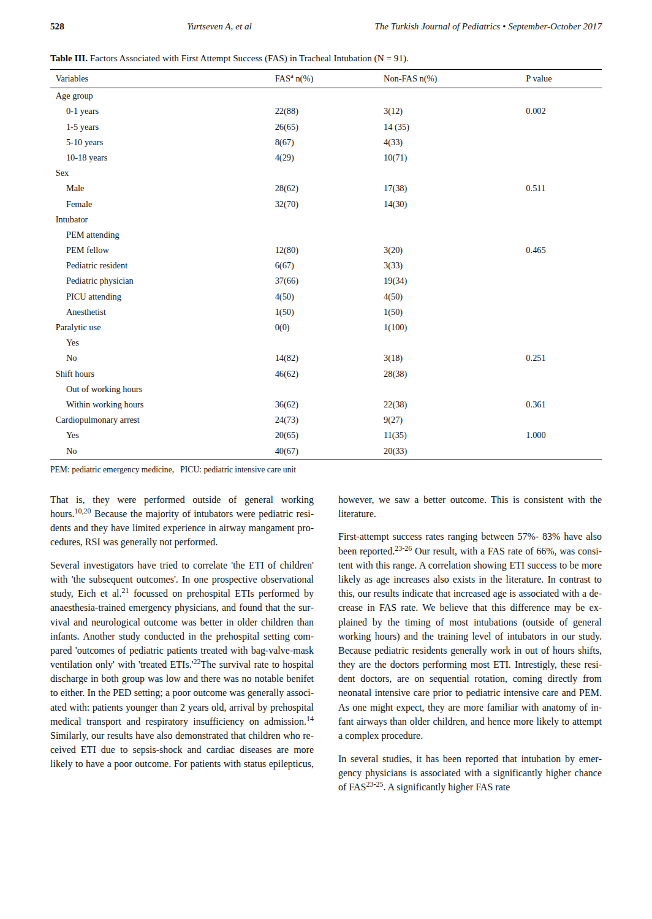528 Yurtseven A, et al The Turkish Journal of Pediatrics • September-October 2017
Table III. Factors Associated with First Attempt Success (FAS) in Tracheal Intubation (N = 91).
| Variables | FAS a n(%) | Non-FAS n(%) | P value |
| --- | --- | --- | --- |
| Age group | | | |
| 0-1 years | 22(88) | 3(12) | 0.002 |
| 1-5 years | 26(65) | 14 (35) | |
| 5-10 years | 8(67) | 4(33) | |
| 10-18 years | 4(29) | 10(71) | |
| Sex | | | |
| Male | 28(62) | 17(38) | 0.511 |
| Female | 32(70) | 14(30) | |
| Intubator | | | |
| PEM attending | | | |
| PEM fellow | 12(80) | 3(20) | 0.465 |
| Pediatric resident | 6(67) | 3(33) | |
| Pediatric physician | 37(66) | 19(34) | |
| PICU attending | 4(50) | 4(50) | |
| Anesthetist | 1(50) | 1(50) | |
| Paralytic use | 0(0) | 1(100) | |
| Yes | | | |
| No | 14(82) | 3(18) | 0.251 |
| Shift hours | 46(62) | 28(38) | |
| Out of working hours | | | |
| Within working hours | 36(62) | 22(38) | 0.361 |
| Cardiopulmonary arrest | 24(73) | 9(27) | |
| Yes | 20(65) | 11(35) | 1.000 |
| No | 40(67) | 20(33) | |
PEM: pediatric emergency medicine, PICU: pediatric intensive care unit
That is, they were performed outside of general working hours.10,20 Because the majority of intubators were pediatric residents and they have limited experience in airway mangament procedures, RSI was generally not performed.
Several investigators have tried to correlate 'the ETI of children' with 'the subsequent outcomes'. In one prospective observational study, Eich et al.21 focussed on prehospital ETIs performed by anaesthesia-trained emergency physicians, and found that the survival and neurological outcome was better in older children than infants. Another study conducted in the prehospital setting compared 'outcomes of pediatric patients treated with bag-valve-mask ventilation only' with 'treated ETIs.'22The survival rate to hospital discharge in both group was low and there was no notable benifet to either. In the PED setting; a poor outcome was generally associated with: patients younger than 2 years old, arrival by prehospital medical transport and respiratory insufficiency on admission.14 Similarly, our results have also demonstrated that children who received ETI due to sepsis-shock and cardiac diseases are more likely to have a poor outcome. For patients with status epilepticus, however, we saw a better outcome. This is consistent with the literature.
First-attempt success rates ranging between 57%- 83% have also been reported.23-26 Our result, with a FAS rate of 66%, was consitent with this range. A correlation showing ETI success to be more likely as age increases also exists in the literature. In contrast to this, our results indicate that increased age is associated with a decrease in FAS rate. We believe that this difference may be explained by the timing of most intubations (outside of general working hours) and the training level of intubators in our study. Because pediatric residents generally work in out of hours shifts, they are the doctors performing most ETI. Intrestigly, these resident doctors, are on sequential rotation, coming directly from neonatal intensive care prior to pediatric intensive care and PEM. As one might expect, they are more familiar with anatomy of infant airways than older children, and hence more likely to attempt a complex procedure.
In several studies, it has been reported that intubation by emergency physicians is associated with a significantly higher chance of FAS23-25. A significantly higher FAS rate